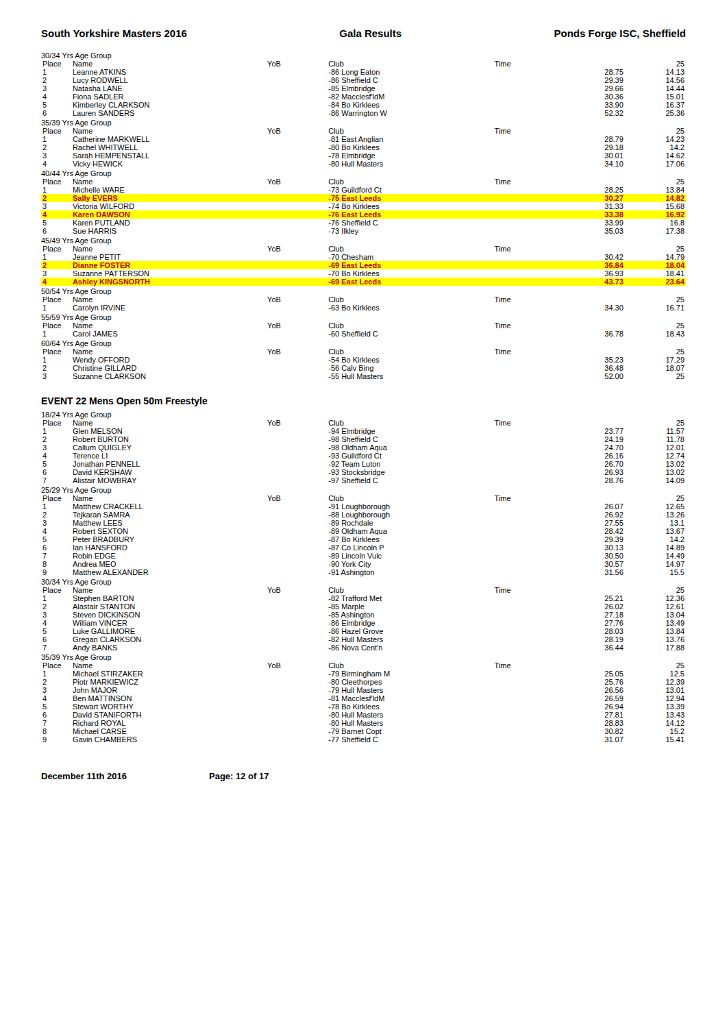South Yorkshire Masters 2016
Gala Results
Ponds Forge ISC, Sheffield
30/34 Yrs Age Group
| Place | Name | YoB | Club | Time | | 25 |
| 1 | Leanne ATKINS | | -86 Long Eaton | | 28.75 | 14.13 |
| 2 | Lucy RODWELL | | -86 Sheffield C | | 29.39 | 14.56 |
| 3 | Natasha LANE | | -85 Elmbridge | | 29.66 | 14.44 |
| 4 | Fiona SADLER | | -82 Macclesf'ldM | | 30.36 | 15.01 |
| 5 | Kimberley CLARKSON | | -84 Bo Kirklees | | 33.90 | 16.37 |
| 6 | Lauren SANDERS | | -86 Warrington W | | 52.32 | 25.36 |
35/39 Yrs Age Group
| Place | Name | YoB | Club | Time | | 25 |
| 1 | Catherine MARKWELL | | -81 East Anglian | | 28.79 | 14.23 |
| 2 | Rachel WHITWELL | | -80 Bo Kirklees | | 29.18 | 14.2 |
| 3 | Sarah HEMPENSTALL | | -78 Elmbridge | | 30.01 | 14.62 |
| 4 | Vicky HEWICK | | -80 Hull Masters | | 34.10 | 17.06 |
40/44 Yrs Age Group
| Place | Name | YoB | Club | Time | | 25 |
| 1 | Michelle WARE | | -73 Guildford Ct | | 28.25 | 13.84 |
| 2 | Sally EVERS | | -75 East Leeds | | 30.27 | 14.82 |
| 3 | Victoria WILFORD | | -74 Bo Kirklees | | 31.33 | 15.68 |
| 4 | Karen DAWSON | | -76 East Leeds | | 33.38 | 16.92 |
| 5 | Karen PUTLAND | | -76 Sheffield C | | 33.99 | 16.8 |
| 6 | Sue HARRIS | | -73 Ilkley | | 35.03 | 17.38 |
45/49 Yrs Age Group
| Place | Name | YoB | Club | Time | | 25 |
| 1 | Jeanne PETIT | | -70 Chesham | | 30.42 | 14.79 |
| 2 | Dianne FOSTER | | -69 East Leeds | | 36.84 | 18.04 |
| 3 | Suzanne PATTERSON | | -70 Bo Kirklees | | 36.93 | 18.41 |
| 4 | Ashley KINGSNORTH | | -69 East Leeds | | 43.73 | 23.64 |
50/54 Yrs Age Group
| Place | Name | YoB | Club | Time | | 25 |
| 1 | Carolyn IRVINE | | -63 Bo Kirklees | | 34.30 | 16.71 |
55/59 Yrs Age Group
| Place | Name | YoB | Club | Time | | 25 |
| 1 | Carol JAMES | | -60 Sheffield C | | 36.78 | 18.43 |
60/64 Yrs Age Group
| Place | Name | YoB | Club | Time | | 25 |
| 1 | Wendy OFFORD | | -54 Bo Kirklees | | 35.23 | 17.29 |
| 2 | Christine GILLARD | | -56 Calv Bing | | 36.48 | 18.07 |
| 3 | Suzanne CLARKSON | | -55 Hull Masters | | 52.00 | 25 |
EVENT 22 Mens Open 50m Freestyle
18/24 Yrs Age Group
| Place | Name | YoB | Club | Time | | 25 |
| 1 | Glen MELSON | | -94 Elmbridge | | 23.77 | 11.57 |
| 2 | Robert BURTON | | -98 Sheffield C | | 24.19 | 11.78 |
| 3 | Callum QUIGLEY | | -98 Oldham Aqua | | 24.70 | 12.01 |
| 4 | Terence LI | | -93 Guildford Ct | | 26.16 | 12.74 |
| 5 | Jonathan PENNELL | | -92 Team Luton | | 26.70 | 13.02 |
| 6 | David KERSHAW | | -93 Stocksbridge | | 26.93 | 13.02 |
| 7 | Alistair MOWBRAY | | -97 Sheffield C | | 28.76 | 14.09 |
25/29 Yrs Age Group
| Place | Name | YoB | Club | Time | | 25 |
| 1 | Matthew CRACKELL | | -91 Loughborough | | 26.07 | 12.65 |
| 2 | Tejkaran SAMRA | | -88 Loughborough | | 26.92 | 13.26 |
| 3 | Matthew LEES | | -89 Rochdale | | 27.55 | 13.1 |
| 4 | Robert SEXTON | | -89 Oldham Aqua | | 28.42 | 13.67 |
| 5 | Peter BRADBURY | | -87 Bo Kirklees | | 29.39 | 14.2 |
| 6 | Ian HANSFORD | | -87 Co Lincoln P | | 30.13 | 14.89 |
| 7 | Robin EDGE | | -89 Lincoln Vulc | | 30.50 | 14.49 |
| 8 | Andrea MEO | | -90 York City | | 30.57 | 14.97 |
| 9 | Matthew ALEXANDER | | -91 Ashington | | 31.56 | 15.5 |
30/34 Yrs Age Group
| Place | Name | YoB | Club | Time | | 25 |
| 1 | Stephen BARTON | | -82 Trafford Met | | 25.21 | 12.36 |
| 2 | Alastair STANTON | | -85 Marple | | 26.02 | 12.61 |
| 3 | Steven DICKINSON | | -85 Ashington | | 27.18 | 13.04 |
| 4 | William VINCER | | -86 Elmbridge | | 27.76 | 13.49 |
| 5 | Luke GALLIMORE | | -86 Hazel Grove | | 28.03 | 13.84 |
| 6 | Gregan CLARKSON | | -82 Hull Masters | | 28.19 | 13.76 |
| 7 | Andy BANKS | | -86 Nova Cent'n | | 36.44 | 17.88 |
35/39 Yrs Age Group
| Place | Name | YoB | Club | Time | | 25 |
| 1 | Michael STIRZAKER | | -79 Birmingham M | | 25.05 | 12.5 |
| 2 | Piotr MARKIEWICZ | | -80 Cleethorpes | | 25.76 | 12.39 |
| 3 | John MAJOR | | -79 Hull Masters | | 26.56 | 13.01 |
| 4 | Ben MATTINSON | | -81 Macclesf'ldM | | 26.59 | 12.94 |
| 5 | Stewart WORTHY | | -78 Bo Kirklees | | 26.94 | 13.39 |
| 6 | David STANIFORTH | | -80 Hull Masters | | 27.81 | 13.43 |
| 7 | Richard ROYAL | | -80 Hull Masters | | 28.83 | 14.12 |
| 8 | Michael CARSE | | -79 Barnet Copt | | 30.82 | 15.2 |
| 9 | Gavin CHAMBERS | | -77 Sheffield C | | 31.07 | 15.41 |
December 11th 2016
Page: 12 of 17